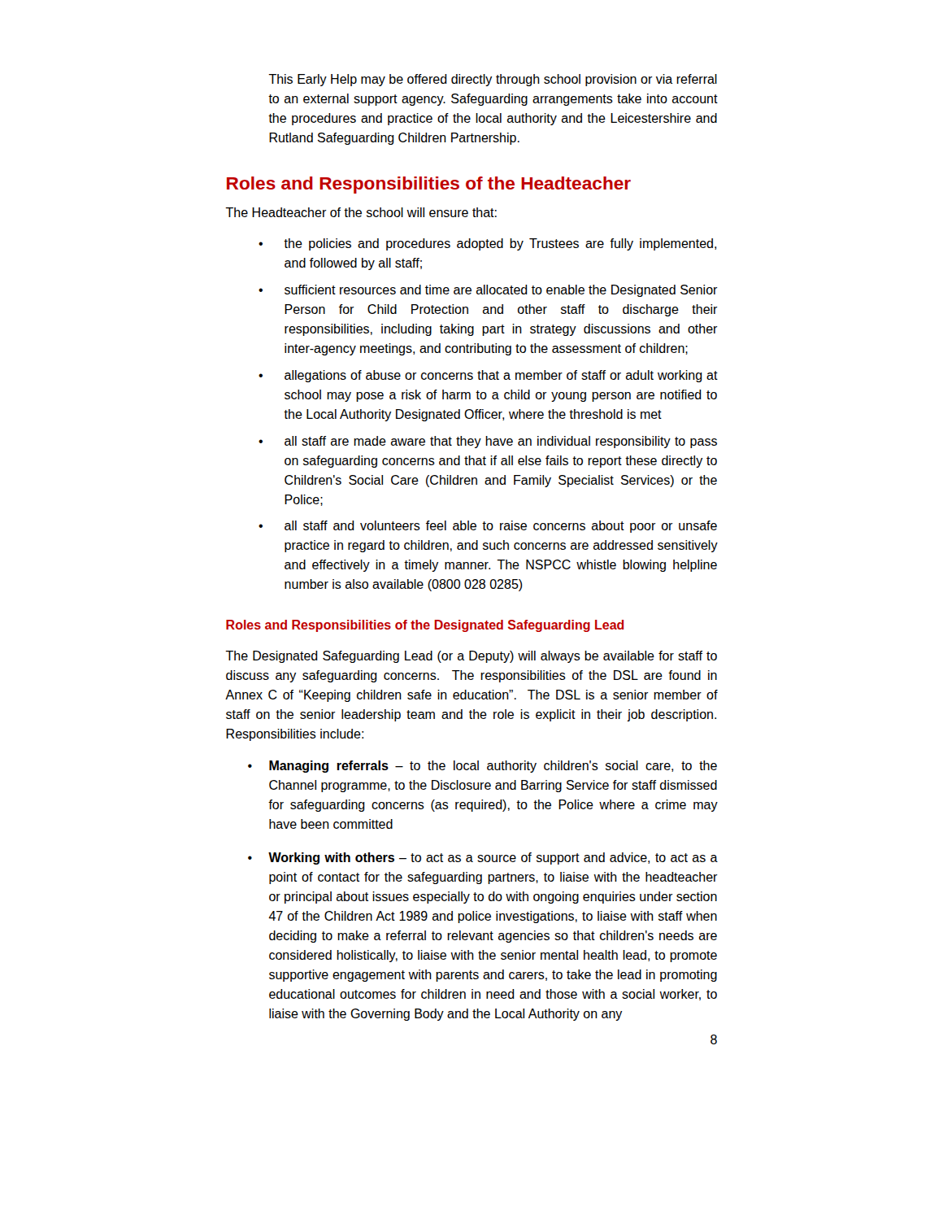This Early Help may be offered directly through school provision or via referral to an external support agency. Safeguarding arrangements take into account the procedures and practice of the local authority and the Leicestershire and Rutland Safeguarding Children Partnership.
Roles and Responsibilities of the Headteacher
The Headteacher of the school will ensure that:
the policies and procedures adopted by Trustees are fully implemented, and followed by all staff;
sufficient resources and time are allocated to enable the Designated Senior Person for Child Protection and other staff to discharge their responsibilities, including taking part in strategy discussions and other inter-agency meetings, and contributing to the assessment of children;
allegations of abuse or concerns that a member of staff or adult working at school may pose a risk of harm to a child or young person are notified to the Local Authority Designated Officer, where the threshold is met
all staff are made aware that they have an individual responsibility to pass on safeguarding concerns and that if all else fails to report these directly to Children's Social Care (Children and Family Specialist Services) or the Police;
all staff and volunteers feel able to raise concerns about poor or unsafe practice in regard to children, and such concerns are addressed sensitively and effectively in a timely manner. The NSPCC whistle blowing helpline number is also available (0800 028 0285)
Roles and Responsibilities of the Designated Safeguarding Lead
The Designated Safeguarding Lead (or a Deputy) will always be available for staff to discuss any safeguarding concerns. The responsibilities of the DSL are found in Annex C of “Keeping children safe in education”. The DSL is a senior member of staff on the senior leadership team and the role is explicit in their job description. Responsibilities include:
Managing referrals – to the local authority children's social care, to the Channel programme, to the Disclosure and Barring Service for staff dismissed for safeguarding concerns (as required), to the Police where a crime may have been committed
Working with others – to act as a source of support and advice, to act as a point of contact for the safeguarding partners, to liaise with the headteacher or principal about issues especially to do with ongoing enquiries under section 47 of the Children Act 1989 and police investigations, to liaise with staff when deciding to make a referral to relevant agencies so that children's needs are considered holistically, to liaise with the senior mental health lead, to promote supportive engagement with parents and carers, to take the lead in promoting educational outcomes for children in need and those with a social worker, to liaise with the Governing Body and the Local Authority on any
8